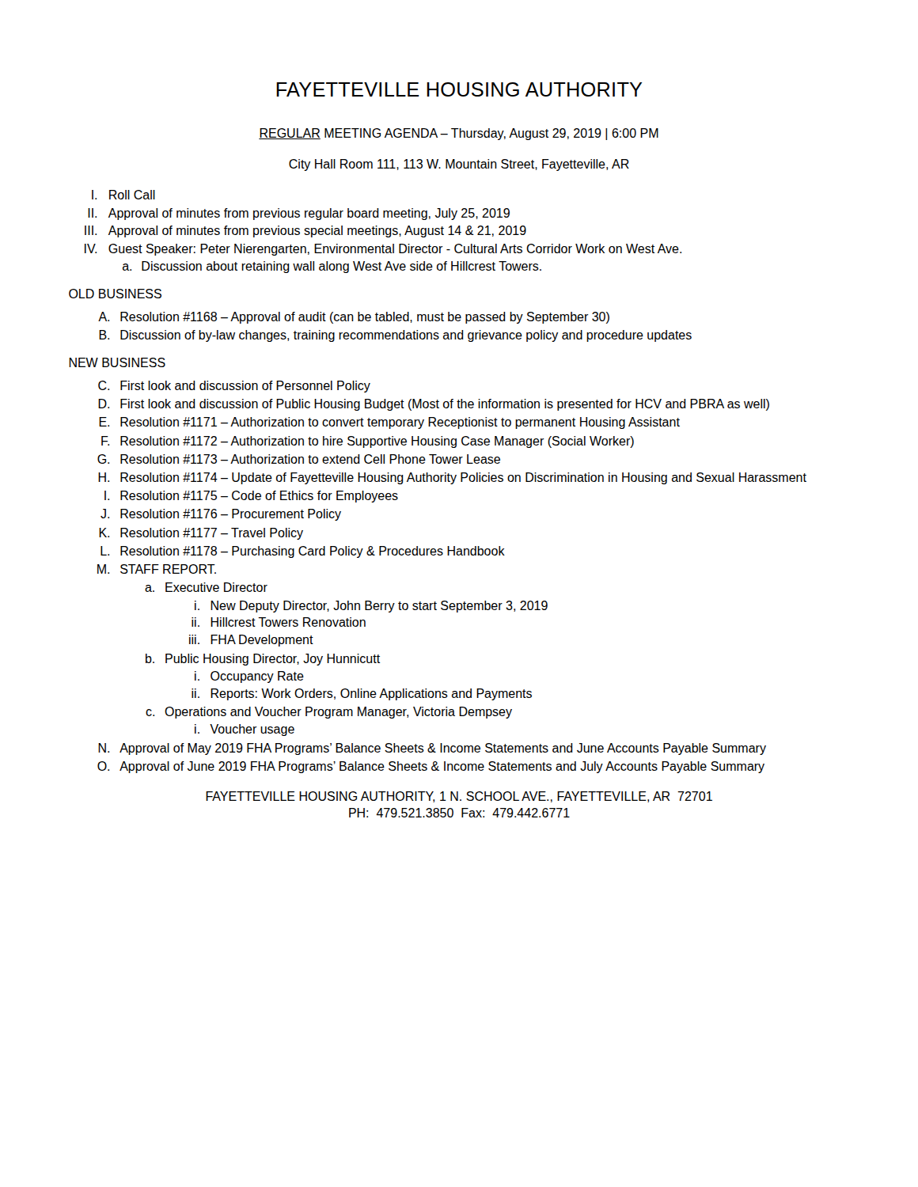FAYETTEVILLE HOUSING AUTHORITY
REGULAR MEETING AGENDA – Thursday, August 29, 2019 | 6:00 PM
City Hall Room 111, 113 W. Mountain Street, Fayetteville, AR
Roll Call
Approval of minutes from previous regular board meeting, July 25, 2019
Approval of minutes from previous special meetings, August 14 & 21, 2019
Guest Speaker: Peter Nierengarten, Environmental Director - Cultural Arts Corridor Work on West Ave.
Discussion about retaining wall along West Ave side of Hillcrest Towers.
OLD BUSINESS
Resolution #1168 – Approval of audit (can be tabled, must be passed by September 30)
Discussion of by-law changes, training recommendations and grievance policy and procedure updates
NEW BUSINESS
First look and discussion of Personnel Policy
First look and discussion of Public Housing Budget (Most of the information is presented for HCV and PBRA as well)
Resolution #1171 – Authorization to convert temporary Receptionist to permanent Housing Assistant
Resolution #1172 – Authorization to hire Supportive Housing Case Manager (Social Worker)
Resolution #1173 – Authorization to extend Cell Phone Tower Lease
Resolution #1174 – Update of Fayetteville Housing Authority Policies on Discrimination in Housing and Sexual Harassment
Resolution #1175 – Code of Ethics for Employees
Resolution #1176 – Procurement Policy
Resolution #1177 – Travel Policy
Resolution #1178 – Purchasing Card Policy & Procedures Handbook
STAFF REPORT.
Executive Director
New Deputy Director, John Berry to start September 3, 2019
Hillcrest Towers Renovation
FHA Development
Public Housing Director, Joy Hunnicutt
Occupancy Rate
Reports: Work Orders, Online Applications and Payments
Operations and Voucher Program Manager, Victoria Dempsey
Voucher usage
Approval of May 2019 FHA Programs’ Balance Sheets & Income Statements and June Accounts Payable Summary
Approval of June 2019 FHA Programs’ Balance Sheets & Income Statements and July Accounts Payable Summary
FAYETTEVILLE HOUSING AUTHORITY, 1 N. SCHOOL AVE., FAYETTEVILLE, AR 72701
PH: 479.521.3850 Fax: 479.442.6771